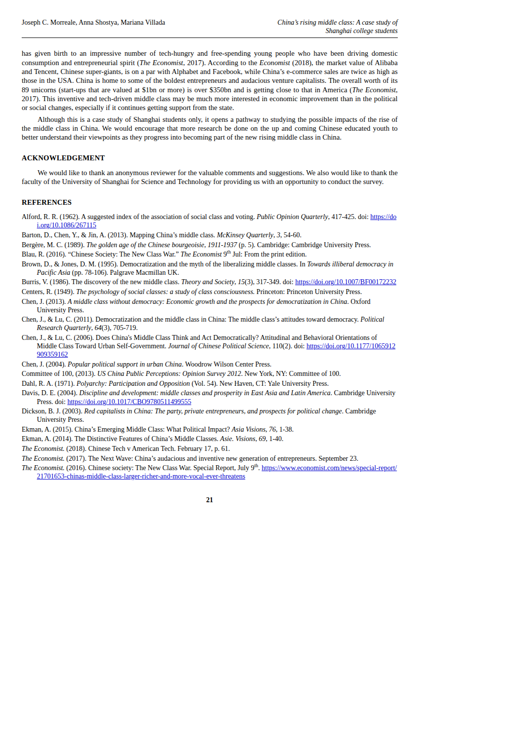Joseph C. Morreale, Anna Shostya, Mariana Villada
China’s rising middle class: A case study of
Shanghai college students
has given birth to an impressive number of tech-hungry and free-spending young people who have been driving domestic consumption and entrepreneurial spirit (The Economist, 2017). According to the Economist (2018), the market value of Alibaba and Tencent, Chinese super-giants, is on a par with Alphabet and Facebook, while China’s e-commerce sales are twice as high as those in the USA. China is home to some of the boldest entrepreneurs and audacious venture capitalists. The overall worth of its 89 unicorns (start-ups that are valued at $1bn or more) is over $350bn and is getting close to that in America (The Economist, 2017). This inventive and tech-driven middle class may be much more interested in economic improvement than in the political or social changes, especially if it continues getting support from the state.
Although this is a case study of Shanghai students only, it opens a pathway to studying the possible impacts of the rise of the middle class in China. We would encourage that more research be done on the up and coming Chinese educated youth to better understand their viewpoints as they progress into becoming part of the new rising middle class in China.
ACKNOWLEDGEMENT
We would like to thank an anonymous reviewer for the valuable comments and suggestions. We also would like to thank the faculty of the University of Shanghai for Science and Technology for providing us with an opportunity to conduct the survey.
REFERENCES
Alford, R. R. (1962). A suggested index of the association of social class and voting. Public Opinion Quarterly, 417-425. doi: https://doi.org/10.1086/267115
Barton, D., Chen, Y., & Jin, A. (2013). Mapping China’s middle class. McKinsey Quarterly, 3, 54-60.
Bergère, M. C. (1989). The golden age of the Chinese bourgeoisie, 1911-1937 (p. 5). Cambridge: Cambridge University Press.
Blau, R. (2016). “Chinese Society: The New Class War.” The Economist 9th Jul: From the print edition.
Brown, D., & Jones, D. M. (1995). Democratization and the myth of the liberalizing middle classes. In Towards illiberal democracy in Pacific Asia (pp. 78-106). Palgrave Macmillan UK.
Burris, V. (1986). The discovery of the new middle class. Theory and Society, 15(3), 317-349. doi: https://doi.org/10.1007/BF00172232
Centers, R. (1949). The psychology of social classes: a study of class consciousness. Princeton: Princeton University Press.
Chen, J. (2013). A middle class without democracy: Economic growth and the prospects for democratization in China. Oxford University Press.
Chen, J., & Lu, C. (2011). Democratization and the middle class in China: The middle class’s attitudes toward democracy. Political Research Quarterly, 64(3), 705-719.
Chen, J., & Lu, C. (2006). Does China's Middle Class Think and Act Democratically? Attitudinal and Behavioral Orientations of Middle Class Toward Urban Self-Government. Journal of Chinese Political Science, 110(2). doi: https://doi.org/10.1177/1065912909359162
Chen, J. (2004). Popular political support in urban China. Woodrow Wilson Center Press.
Committee of 100, (2013). US China Public Perceptions: Opinion Survey 2012. New York, NY: Committee of 100.
Dahl, R. A. (1971). Polyarchy: Participation and Opposition (Vol. 54). New Haven, CT: Yale University Press.
Davis, D. E. (2004). Discipline and development: middle classes and prosperity in East Asia and Latin America. Cambridge University Press. doi: https://doi.org/10.1017/CBO9780511499555
Dickson, B. J. (2003). Red capitalists in China: The party, private entrepreneurs, and prospects for political change. Cambridge University Press.
Ekman, A. (2015). China’s Emerging Middle Class: What Political Impact? Asia Visions, 76, 1-38.
Ekman, A. (2014). The Distinctive Features of China’s Middle Classes. Asie. Visions, 69, 1-40.
The Economist. (2018). Chinese Tech v American Tech. February 17, p. 61.
The Economist. (2017). The Next Wave: China’s audacious and inventive new generation of entrepreneurs. September 23.
The Economist. (2016). Chinese society: The New Class War. Special Report, July 9th. https://www.economist.com/news/special-report/21701653-chinas-middle-class-larger-richer-and-more-vocal-ever-threatens
21